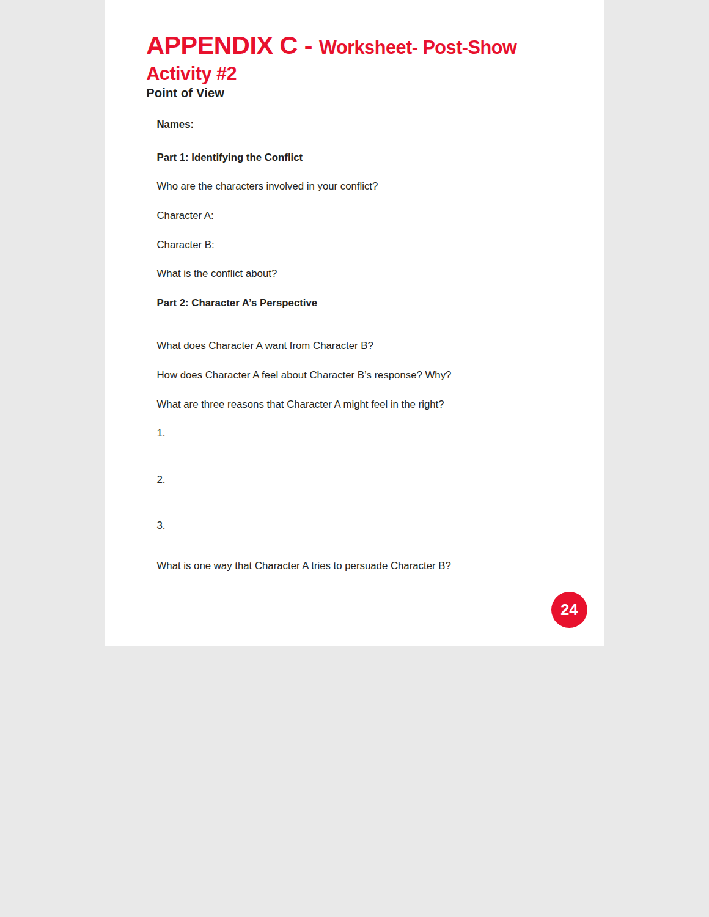APPENDIX C - Worksheet- Post-Show Activity #2
Point of View
Names:
Part 1: Identifying the Conflict
Who are the characters involved in your conflict?
Character A:
Character B:
What is the conflict about?
Part 2: Character A’s Perspective
What does Character A want from Character B?
How does Character A feel about Character B’s response? Why?
What are three reasons that Character A might feel in the right?
1.
2.
3.
What is one way that Character A tries to persuade Character B?
24